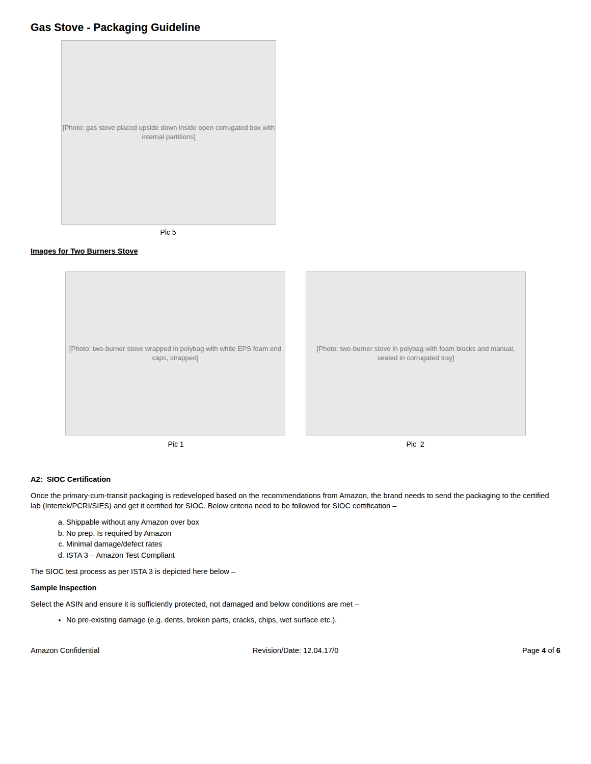Gas Stove - Packaging Guideline
[Photo: gas stove placed upside down inside open corrugated box with internal partitions]
Pic 5
Images for Two Burners Stove
[Photo: two-burner stove wrapped in polybag with white EPS foam end caps, strapped]
[Photo: two-burner stove in polybag with foam blocks and manual, seated in corrugated tray]
Pic 1
Pic 2
A2: SIOC Certification
Once the primary-cum-transit packaging is redeveloped based on the recommendations from Amazon, the brand needs to send the packaging to the certified lab (Intertek/PCRI/SIES) and get it certified for SIOC. Below criteria need to be followed for SIOC certification –
Shippable without any Amazon over box
No prep. Is required by Amazon
Minimal damage/defect rates
ISTA 3 – Amazon Test Compliant
The SIOC test process as per ISTA 3 is depicted here below –
Sample Inspection
Select the ASIN and ensure it is sufficiently protected, not damaged and below conditions are met –
No pre-existing damage (e.g. dents, broken parts, cracks, chips, wet surface etc.).
Amazon Confidential
Revision/Date: 12.04.17/0
Page 4 of 6